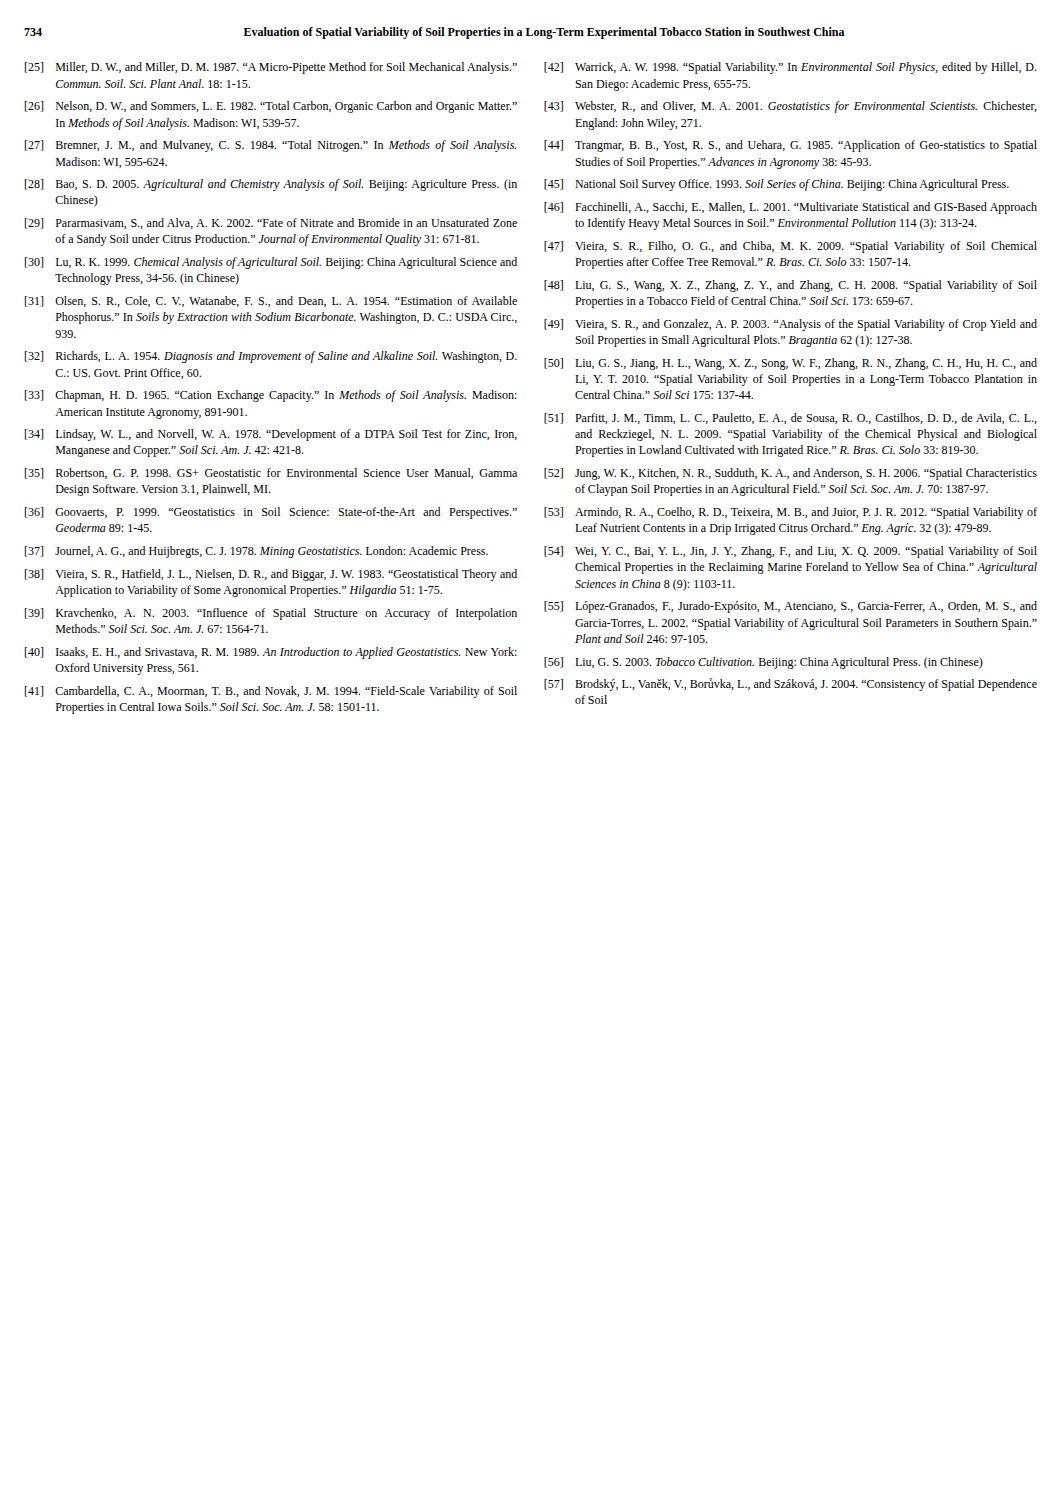734
Evaluation of Spatial Variability of Soil Properties in a Long-Term Experimental Tobacco Station in Southwest China
[25] Miller, D. W., and Miller, D. M. 1987. “A Micro-Pipette Method for Soil Mechanical Analysis.” Commun. Soil. Sci. Plant Anal. 18: 1-15.
[26] Nelson, D. W., and Sommers, L. E. 1982. “Total Carbon, Organic Carbon and Organic Matter.” In Methods of Soil Analysis. Madison: WI, 539-57.
[27] Bremner, J. M., and Mulvaney, C. S. 1984. “Total Nitrogen.” In Methods of Soil Analysis. Madison: WI, 595-624.
[28] Bao, S. D. 2005. Agricultural and Chemistry Analysis of Soil. Beijing: Agriculture Press. (in Chinese)
[29] Pararmasivam, S., and Alva, A. K. 2002. “Fate of Nitrate and Bromide in an Unsaturated Zone of a Sandy Soil under Citrus Production.” Journal of Environmental Quality 31: 671-81.
[30] Lu, R. K. 1999. Chemical Analysis of Agricultural Soil. Beijing: China Agricultural Science and Technology Press, 34-56. (in Chinese)
[31] Olsen, S. R., Cole, C. V., Watanabe, F. S., and Dean, L. A. 1954. “Estimation of Available Phosphorus.” In Soils by Extraction with Sodium Bicarbonate. Washington, D. C.: USDA Circ., 939.
[32] Richards, L. A. 1954. Diagnosis and Improvement of Saline and Alkaline Soil. Washington, D. C.: US. Govt. Print Office, 60.
[33] Chapman, H. D. 1965. “Cation Exchange Capacity.” In Methods of Soil Analysis. Madison: American Institute Agronomy, 891-901.
[34] Lindsay, W. L., and Norvell, W. A. 1978. “Development of a DTPA Soil Test for Zinc, Iron, Manganese and Copper.” Soil Sci. Am. J. 42: 421-8.
[35] Robertson, G. P. 1998. GS+ Geostatistic for Environmental Science User Manual, Gamma Design Software. Version 3.1, Plainwell, MI.
[36] Goovaerts, P. 1999. “Geostatistics in Soil Science: State-of-the-Art and Perspectives.” Geoderma 89: 1-45.
[37] Journel, A. G., and Huijbregts, C. J. 1978. Mining Geostatistics. London: Academic Press.
[38] Vieira, S. R., Hatfield, J. L., Nielsen, D. R., and Biggar, J. W. 1983. “Geostatistical Theory and Application to Variability of Some Agronomical Properties.” Hilgardia 51: 1-75.
[39] Kravchenko, A. N. 2003. “Influence of Spatial Structure on Accuracy of Interpolation Methods.” Soil Sci. Soc. Am. J. 67: 1564-71.
[40] Isaaks, E. H., and Srivastava, R. M. 1989. An Introduction to Applied Geostatistics. New York: Oxford University Press, 561.
[41] Cambardella, C. A., Moorman, T. B., and Novak, J. M. 1994. “Field-Scale Variability of Soil Properties in Central Iowa Soils.” Soil Sci. Soc. Am. J. 58: 1501-11.
[42] Warrick, A. W. 1998. “Spatial Variability.” In Environmental Soil Physics, edited by Hillel, D. San Diego: Academic Press, 655-75.
[43] Webster, R., and Oliver, M. A. 2001. Geostatistics for Environmental Scientists. Chichester, England: John Wiley, 271.
[44] Trangmar, B. B., Yost, R. S., and Uehara, G. 1985. “Application of Geo-statistics to Spatial Studies of Soil Properties.” Advances in Agronomy 38: 45-93.
[45] National Soil Survey Office. 1993. Soil Series of China. Beijing: China Agricultural Press.
[46] Facchinelli, A., Sacchi, E., Mallen, L. 2001. “Multivariate Statistical and GIS-Based Approach to Identify Heavy Metal Sources in Soil.” Environmental Pollution 114 (3): 313-24.
[47] Vieira, S. R., Filho, O. G., and Chiba, M. K. 2009. “Spatial Variability of Soil Chemical Properties after Coffee Tree Removal.” R. Bras. Ci. Solo 33: 1507-14.
[48] Liu, G. S., Wang, X. Z., Zhang, Z. Y., and Zhang, C. H. 2008. “Spatial Variability of Soil Properties in a Tobacco Field of Central China.” Soil Sci. 173: 659-67.
[49] Vieira, S. R., and Gonzalez, A. P. 2003. “Analysis of the Spatial Variability of Crop Yield and Soil Properties in Small Agricultural Plots.” Bragantia 62 (1): 127-38.
[50] Liu, G. S., Jiang, H. L., Wang, X. Z., Song, W. F., Zhang, R. N., Zhang, C. H., Hu, H. C., and Li, Y. T. 2010. “Spatial Variability of Soil Properties in a Long-Term Tobacco Plantation in Central China.” Soil Sci 175: 137-44.
[51] Parfitt, J. M., Timm, L. C., Pauletto, E. A., de Sousa, R. O., Castilhos, D. D., de Avila, C. L., and Reckziegel, N. L. 2009. “Spatial Variability of the Chemical Physical and Biological Properties in Lowland Cultivated with Irrigated Rice.” R. Bras. Ci. Solo 33: 819-30.
[52] Jung, W. K., Kitchen, N. R., Sudduth, K. A., and Anderson, S. H. 2006. “Spatial Characteristics of Claypan Soil Properties in an Agricultural Field.” Soil Sci. Soc. Am. J. 70: 1387-97.
[53] Armindo, R. A., Coelho, R. D., Teixeira, M. B., and Juior, P. J. R. 2012. “Spatial Variability of Leaf Nutrient Contents in a Drip Irrigated Citrus Orchard.” Eng. Agríc. 32 (3): 479-89.
[54] Wei, Y. C., Bai, Y. L., Jin, J. Y., Zhang, F., and Liu, X. Q. 2009. “Spatial Variability of Soil Chemical Properties in the Reclaiming Marine Foreland to Yellow Sea of China.” Agricultural Sciences in China 8 (9): 1103-11.
[55] López-Granados, F., Jurado-Expósito, M., Atenciano, S., Garcia-Ferrer, A., Orden, M. S., and Garcia-Torres, L. 2002. “Spatial Variability of Agricultural Soil Parameters in Southern Spain.” Plant and Soil 246: 97-105.
[56] Liu, G. S. 2003. Tobacco Cultivation. Beijing: China Agricultural Press. (in Chinese)
[57] Brodský, L., Vaněk, V., Borůvka, L., and Száková, J. 2004. “Consistency of Spatial Dependence of Soil